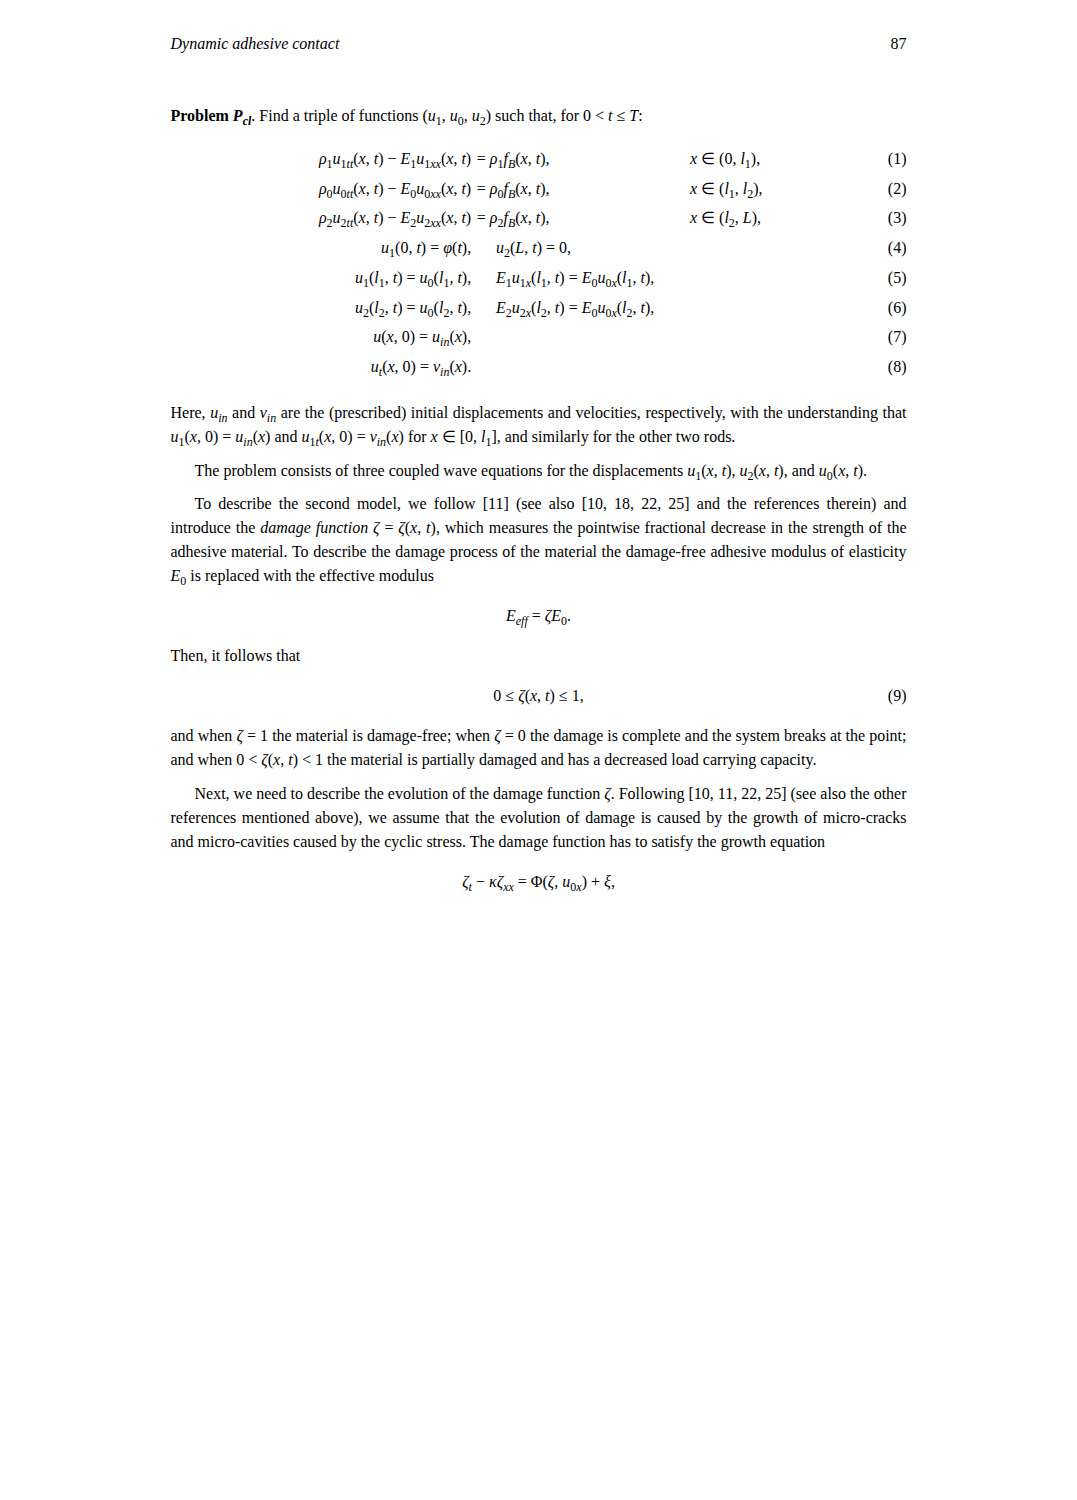Dynamic adhesive contact 87
Problem Pcl. Find a triple of functions (u1, u0, u2) such that, for 0 < t ≤ T:
| ρ 1 u 1 tt ( x , t ) − E 1 u 1 xx ( x , t ) | = ρ 1 f B ( x , t ), | x ∈ (0, l 1 ), | (1) |
| ρ 0 u 0 tt ( x , t ) − E 0 u 0 xx ( x , t ) | = ρ 0 f B ( x , t ), | x ∈ ( l 1 , l 2 ), | (2) |
| ρ 2 u 2 tt ( x , t ) − E 2 u 2 xx ( x , t ) | = ρ 2 f B ( x , t ), | x ∈ ( l 2 , L ), | (3) |
| u 1 (0, t ) = φ ( t ), | u 2 ( L , t ) = 0, | (4) |
| u 1 ( l 1 , t ) = u 0 ( l 1 , t ), | E 1 u 1 x ( l 1 , t ) = E 0 u 0 x ( l 1 , t ), | (5) |
| u 2 ( l 2 , t ) = u 0 ( l 2 , t ), | E 2 u 2 x ( l 2 , t ) = E 0 u 0 x ( l 2 , t ), | (6) |
| u ( x , 0) = u in ( x ), | | | (7) |
| u t ( x , 0) = v in ( x ). | | | (8) |
Here, uin and vin are the (prescribed) initial displacements and velocities, respectively, with the understanding that u1(x, 0) = uin(x) and u1t(x, 0) = vin(x) for x ∈ [0, l1], and similarly for the other two rods.
The problem consists of three coupled wave equations for the displacements u1(x, t), u2(x, t), and u0(x, t).
To describe the second model, we follow [11] (see also [10, 18, 22, 25] and the references therein) and introduce the damage function ζ = ζ(x, t), which measures the pointwise fractional decrease in the strength of the adhesive material. To describe the damage process of the material the damage-free adhesive modulus of elasticity E0 is replaced with the effective modulus
Eeff = ζE0.
Then, it follows that
0 ≤ ζ(x, t) ≤ 1, (9)
and when ζ = 1 the material is damage-free; when ζ = 0 the damage is complete and the system breaks at the point; and when 0 < ζ(x, t) < 1 the material is partially damaged and has a decreased load carrying capacity.
Next, we need to describe the evolution of the damage function ζ. Following [10, 11, 22, 25] (see also the other references mentioned above), we assume that the evolution of damage is caused by the growth of micro-cracks and micro-cavities caused by the cyclic stress. The damage function has to satisfy the growth equation
ζt − κζxx = Φ(ζ, u0x) + ξ,